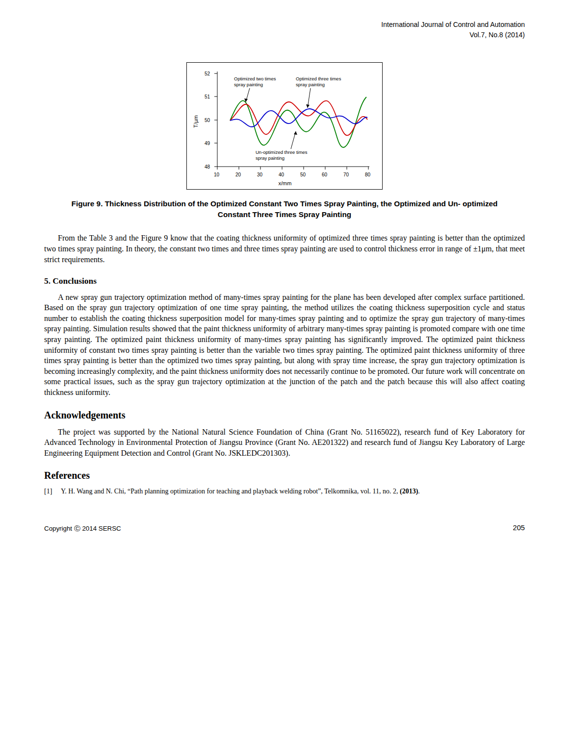International Journal of Control and Automation
Vol.7, No.8 (2014)
52 51 50 49 48 10 20 30 40 50 60 70 80 x/mm T/µm Optimized two times spray painting Optimized three times spray painting Un-optimized three times spray painting
Figure 9. Thickness Distribution of the Optimized Constant Two Times Spray Painting, the Optimized and Un- optimized Constant Three Times Spray Painting
From the Table 3 and the Figure 9 know that the coating thickness uniformity of optimized three times spray painting is better than the optimized two times spray painting. In theory, the constant two times and three times spray painting are used to control thickness error in range of ±1μm, that meet strict requirements.
5. Conclusions
A new spray gun trajectory optimization method of many-times spray painting for the plane has been developed after complex surface partitioned. Based on the spray gun trajectory optimization of one time spray painting, the method utilizes the coating thickness superposition cycle and status number to establish the coating thickness superposition model for many-times spray painting and to optimize the spray gun trajectory of many-times spray painting. Simulation results showed that the paint thickness uniformity of arbitrary many-times spray painting is promoted compare with one time spray painting. The optimized paint thickness uniformity of many-times spray painting has significantly improved. The optimized paint thickness uniformity of constant two times spray painting is better than the variable two times spray painting. The optimized paint thickness uniformity of three times spray painting is better than the optimized two times spray painting, but along with spray time increase, the spray gun trajectory optimization is becoming increasingly complexity, and the paint thickness uniformity does not necessarily continue to be promoted. Our future work will concentrate on some practical issues, such as the spray gun trajectory optimization at the junction of the patch and the patch because this will also affect coating thickness uniformity.
Acknowledgements
The project was supported by the National Natural Science Foundation of China (Grant No. 51165022), research fund of Key Laboratory for Advanced Technology in Environmental Protection of Jiangsu Province (Grant No. AE201322) and research fund of Jiangsu Key Laboratory of Large Engineering Equipment Detection and Control (Grant No. JSKLEDC201303).
References
[1]
Y. H. Wang and N. Chi, “Path planning optimization for teaching and playback welding robot”, Telkomnika, vol. 11, no. 2, (2013).
Copyright Ⓒ 2014 SERSC
205